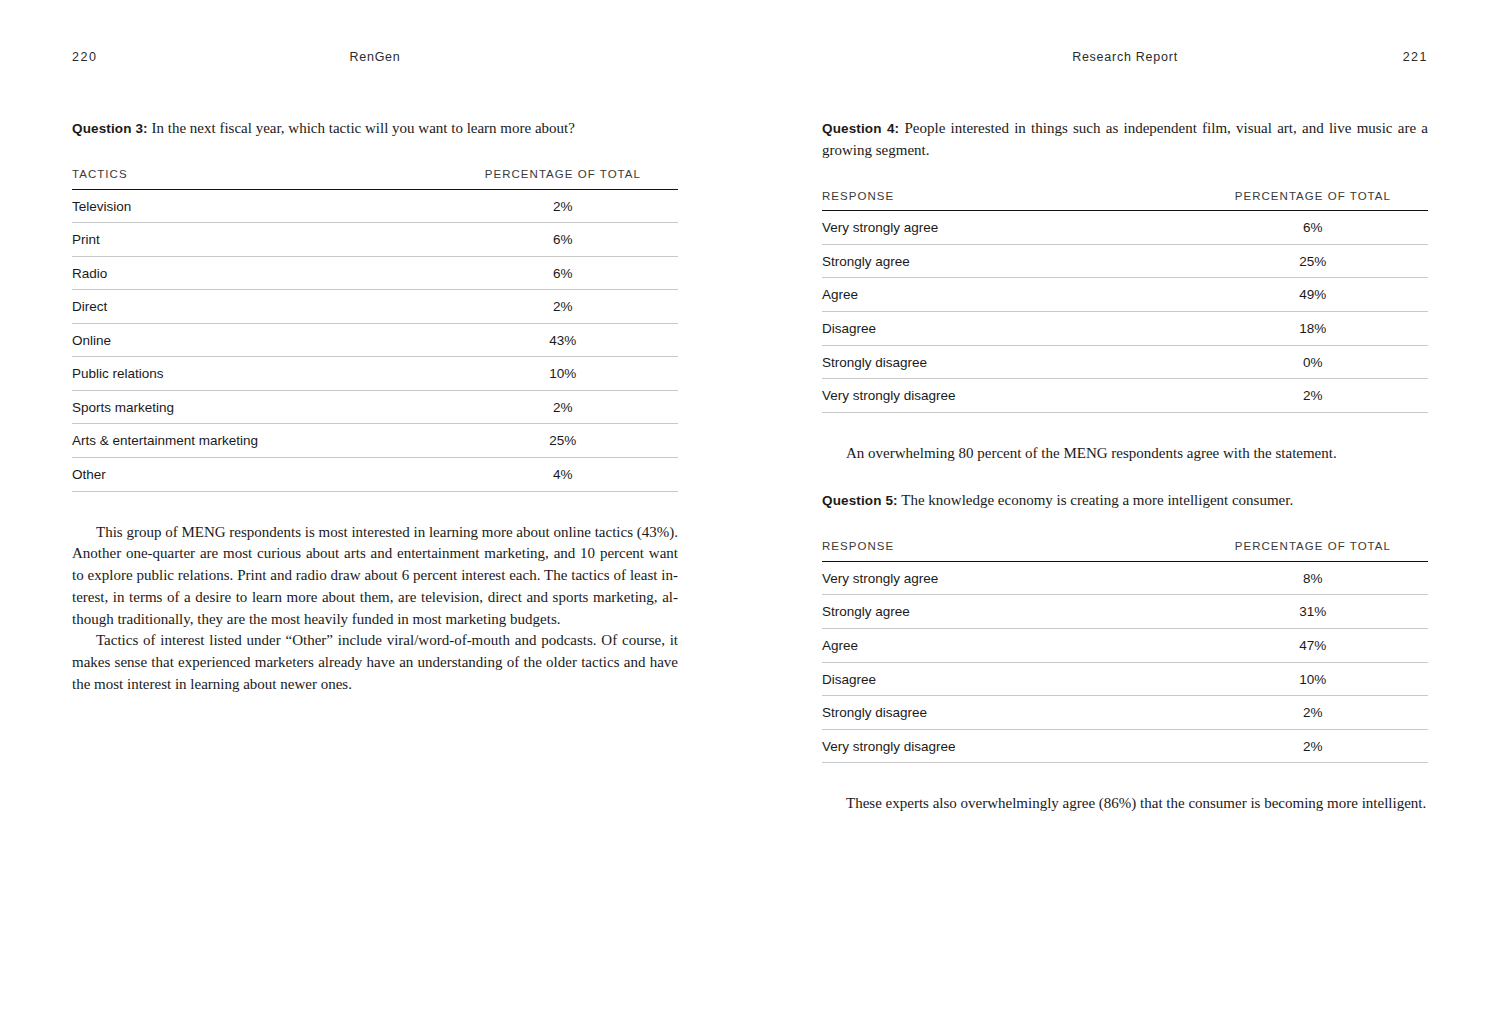220 RenGen 220
Question 3: In the next fiscal year, which tactic will you want to learn more about?
| Tactics | Percentage of total |
| --- | --- |
| Television | 2% |
| Print | 6% |
| Radio | 6% |
| Direct | 2% |
| Online | 43% |
| Public relations | 10% |
| Sports marketing | 2% |
| Arts & entertainment marketing | 25% |
| Other | 4% |
This group of MENG respondents is most interested in learning more about online tactics (43%). Another one-quarter are most curious about arts and entertainment marketing, and 10 percent want to explore public relations. Print and radio draw about 6 percent interest each. The tactics of least interest, in terms of a desire to learn more about them, are television, direct and sports marketing, although traditionally, they are the most heavily funded in most marketing budgets.
Tactics of interest listed under “Other” include viral/word-of-mouth and podcasts. Of course, it makes sense that experienced marketers already have an understanding of the older tactics and have the most interest in learning about newer ones.
221 Research Report 221
Question 4: People interested in things such as independent film, visual art, and live music are a growing segment.
| Response | Percentage of total |
| --- | --- |
| Very strongly agree | 6% |
| Strongly agree | 25% |
| Agree | 49% |
| Disagree | 18% |
| Strongly disagree | 0% |
| Very strongly disagree | 2% |
An overwhelming 80 percent of the MENG respondents agree with the statement.
Question 5: The knowledge economy is creating a more intelligent consumer.
| Response | Percentage of total |
| --- | --- |
| Very strongly agree | 8% |
| Strongly agree | 31% |
| Agree | 47% |
| Disagree | 10% |
| Strongly disagree | 2% |
| Very strongly disagree | 2% |
These experts also overwhelmingly agree (86%) that the consumer is becoming more intelligent.